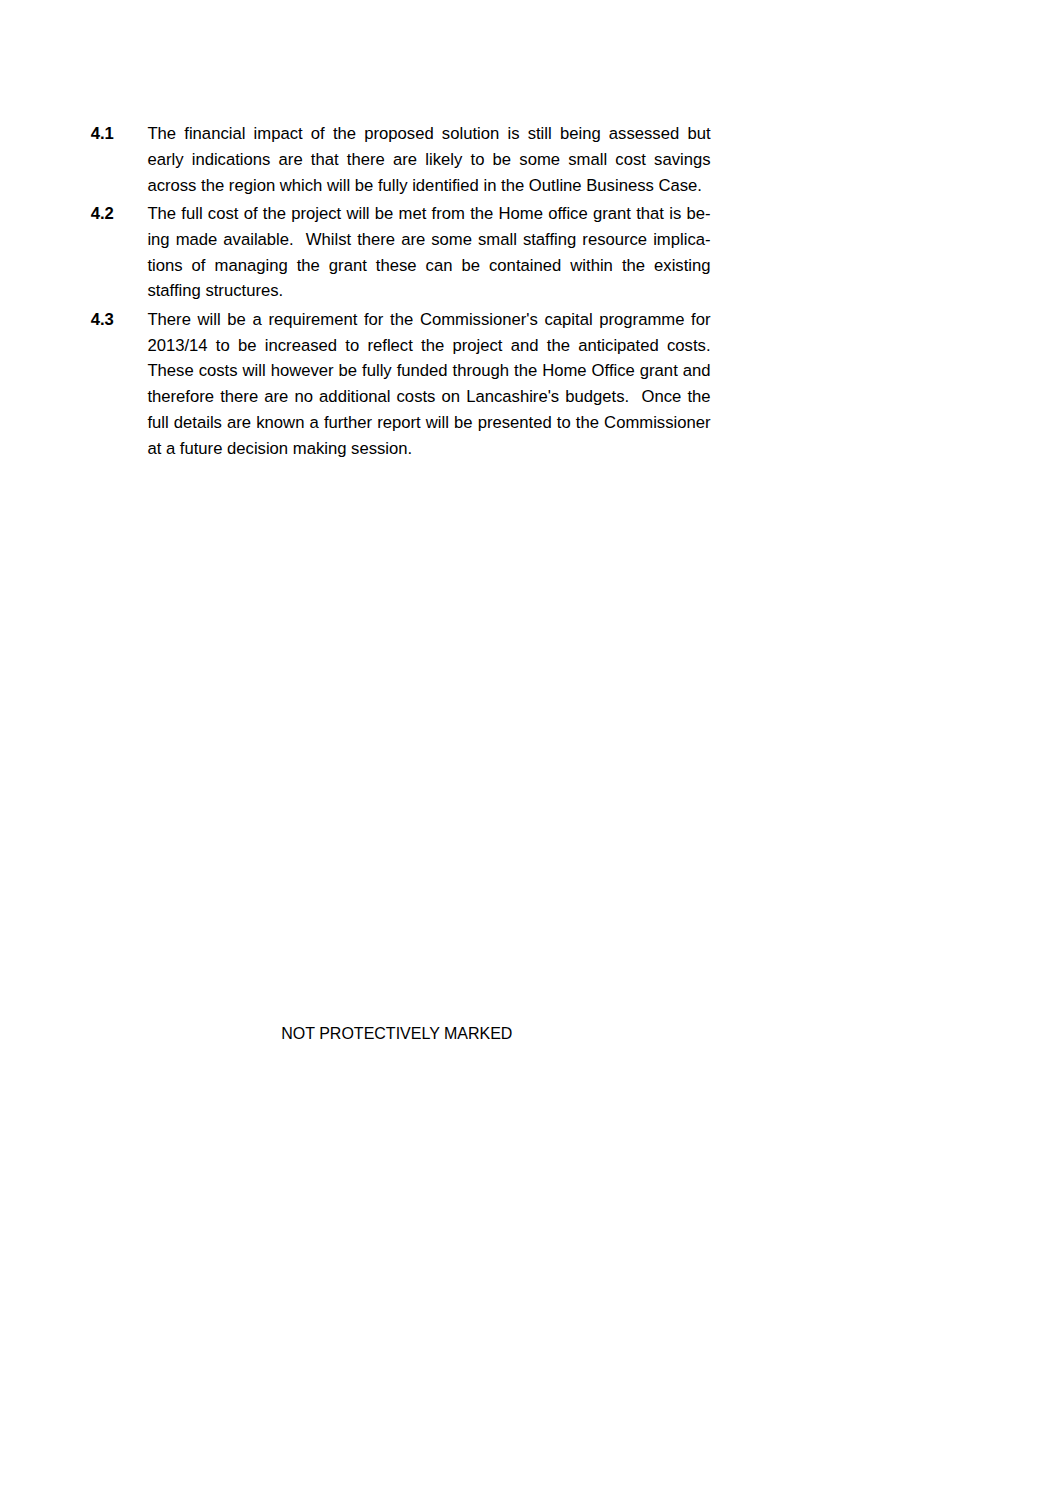4.1
The financial impact of the proposed solution is still being assessed but early indications are that there are likely to be some small cost savings across the region which will be fully identified in the Outline Business Case.
4.2
The full cost of the project will be met from the Home office grant that is being made available. Whilst there are some small staffing resource implications of managing the grant these can be contained within the existing staffing structures.
4.3
There will be a requirement for the Commissioner's capital programme for 2013/14 to be increased to reflect the project and the anticipated costs. These costs will however be fully funded through the Home Office grant and therefore there are no additional costs on Lancashire's budgets. Once the full details are known a further report will be presented to the Commissioner at a future decision making session.
NOT PROTECTIVELY MARKED